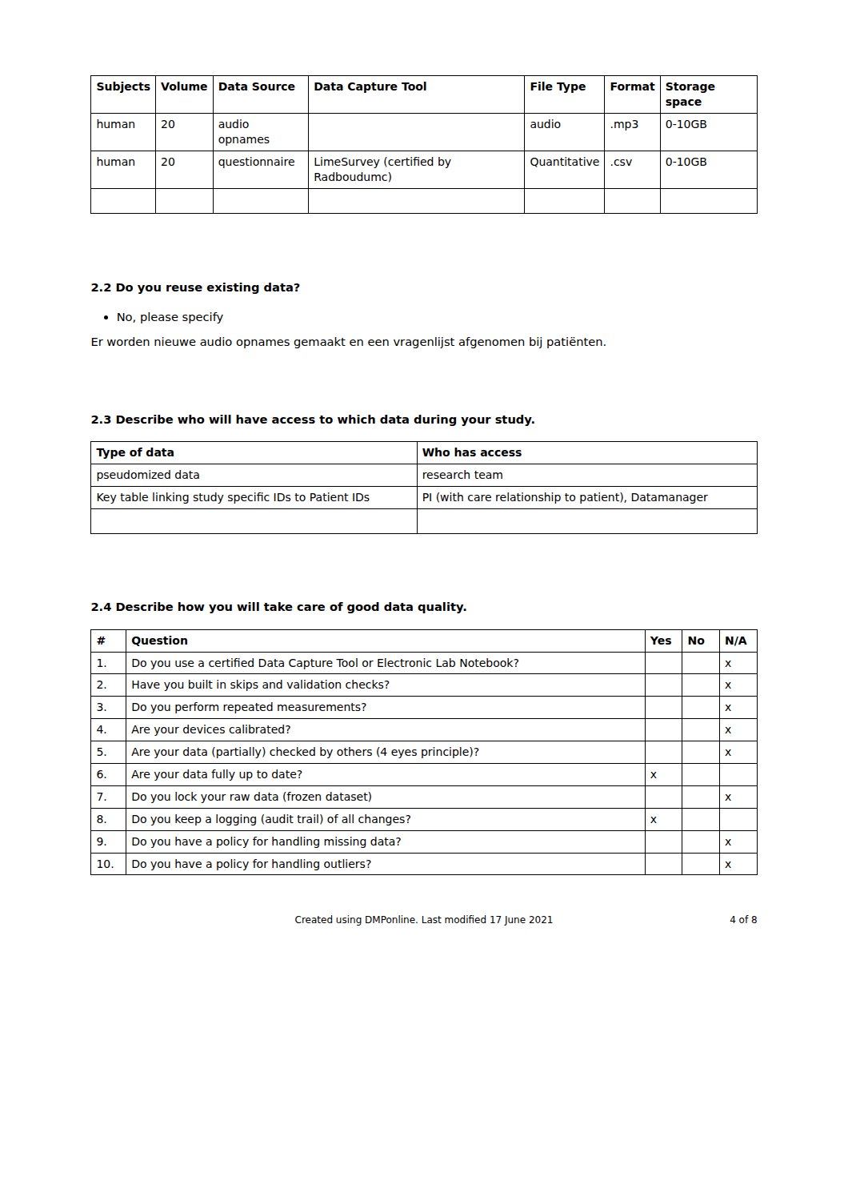| Subjects | Volume | Data Source | Data Capture Tool | File Type | Format | Storage space |
| --- | --- | --- | --- | --- | --- | --- |
| human | 20 | audio opnames | | audio | .mp3 | 0-10GB |
| human | 20 | questionnaire | LimeSurvey (certified by Radboudumc) | Quantitative | .csv | 0-10GB |
2.2 Do you reuse existing data?
No, please specify
Er worden nieuwe audio opnames gemaakt en een vragenlijst afgenomen bij patiënten.
2.3 Describe who will have access to which data during your study.
| Type of data | Who has access |
| --- | --- |
| pseudomized data | research team |
| Key table linking study specific IDs to Patient IDs | PI (with care relationship to patient), Datamanager |
2.4 Describe how you will take care of good data quality.
| # | Question | Yes | No | N/A |
| --- | --- | --- | --- | --- |
| 1. | Do you use a certified Data Capture Tool or Electronic Lab Notebook? | | | x |
| 2. | Have you built in skips and validation checks? | | | x |
| 3. | Do you perform repeated measurements? | | | x |
| 4. | Are your devices calibrated? | | | x |
| 5. | Are your data (partially) checked by others (4 eyes principle)? | | | x |
| 6. | Are your data fully up to date? | x | | |
| 7. | Do you lock your raw data (frozen dataset) | | | x |
| 8. | Do you keep a logging (audit trail) of all changes? | x | | |
| 9. | Do you have a policy for handling missing data? | | | x |
| 10. | Do you have a policy for handling outliers? | | | x |
Created using DMPonline. Last modified 17 June 2021 4 of 8